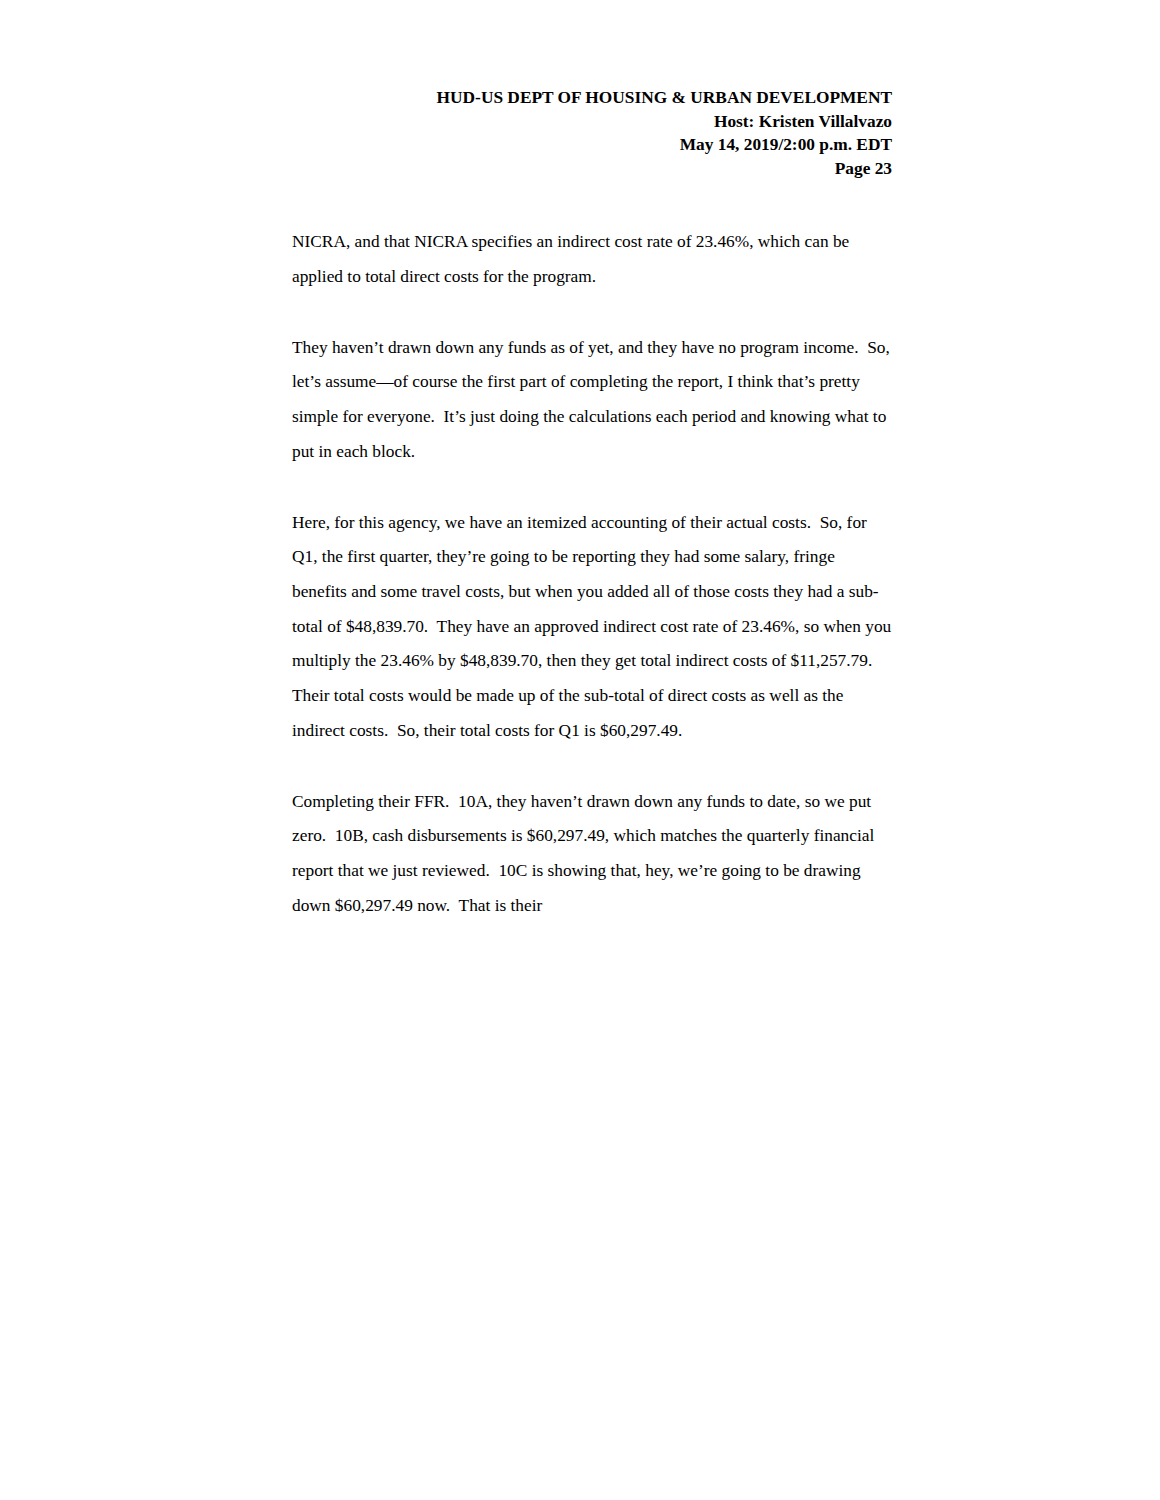HUD-US DEPT OF HOUSING & URBAN DEVELOPMENT
Host: Kristen Villalvazo
May 14, 2019/2:00 p.m. EDT
Page 23
NICRA, and that NICRA specifies an indirect cost rate of 23.46%, which can be applied to total direct costs for the program.
They haven’t drawn down any funds as of yet, and they have no program income. So, let’s assume—of course the first part of completing the report, I think that’s pretty simple for everyone. It’s just doing the calculations each period and knowing what to put in each block.
Here, for this agency, we have an itemized accounting of their actual costs. So, for Q1, the first quarter, they’re going to be reporting they had some salary, fringe benefits and some travel costs, but when you added all of those costs they had a sub-total of $48,839.70. They have an approved indirect cost rate of 23.46%, so when you multiply the 23.46% by $48,839.70, then they get total indirect costs of $11,257.79. Their total costs would be made up of the sub-total of direct costs as well as the indirect costs. So, their total costs for Q1 is $60,297.49.
Completing their FFR. 10A, they haven’t drawn down any funds to date, so we put zero. 10B, cash disbursements is $60,297.49, which matches the quarterly financial report that we just reviewed. 10C is showing that, hey, we’re going to be drawing down $60,297.49 now. That is their